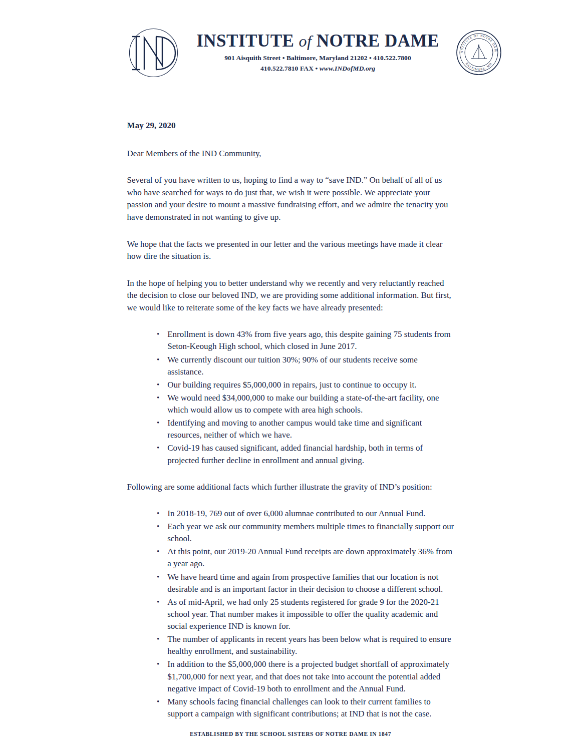INSTITUTE of NOTRE DAME
901 Aisquith Street • Baltimore, Maryland 21202 • 410.522.7800
410.522.7810 FAX • www.INDofMD.org
INSTITUTE OF NOTRE DAME BALTIMORE, MD
May 29, 2020
Dear Members of the IND Community,
Several of you have written to us, hoping to find a way to “save IND.” On behalf of all of us who have searched for ways to do just that, we wish it were possible. We appreciate your passion and your desire to mount a massive fundraising effort, and we admire the tenacity you have demonstrated in not wanting to give up.
We hope that the facts we presented in our letter and the various meetings have made it clear how dire the situation is.
In the hope of helping you to better understand why we recently and very reluctantly reached the decision to close our beloved IND, we are providing some additional information. But first, we would like to reiterate some of the key facts we have already presented:
Enrollment is down 43% from five years ago, this despite gaining 75 students from Seton-Keough High school, which closed in June 2017.
We currently discount our tuition 30%; 90% of our students receive some assistance.
Our building requires $5,000,000 in repairs, just to continue to occupy it.
We would need $34,000,000 to make our building a state-of-the-art facility, one which would allow us to compete with area high schools.
Identifying and moving to another campus would take time and significant resources, neither of which we have.
Covid-19 has caused significant, added financial hardship, both in terms of projected further decline in enrollment and annual giving.
Following are some additional facts which further illustrate the gravity of IND’s position:
In 2018-19, 769 out of over 6,000 alumnae contributed to our Annual Fund.
Each year we ask our community members multiple times to financially support our school.
At this point, our 2019-20 Annual Fund receipts are down approximately 36% from a year ago.
We have heard time and again from prospective families that our location is not desirable and is an important factor in their decision to choose a different school.
As of mid-April, we had only 25 students registered for grade 9 for the 2020-21 school year. That number makes it impossible to offer the quality academic and social experience IND is known for.
The number of applicants in recent years has been below what is required to ensure healthy enrollment, and sustainability.
In addition to the $5,000,000 there is a projected budget shortfall of approximately $1,700,000 for next year, and that does not take into account the potential added negative impact of Covid-19 both to enrollment and the Annual Fund.
Many schools facing financial challenges can look to their current families to support a campaign with significant contributions; at IND that is not the case.
Established by the School Sisters of Notre Dame in 1847